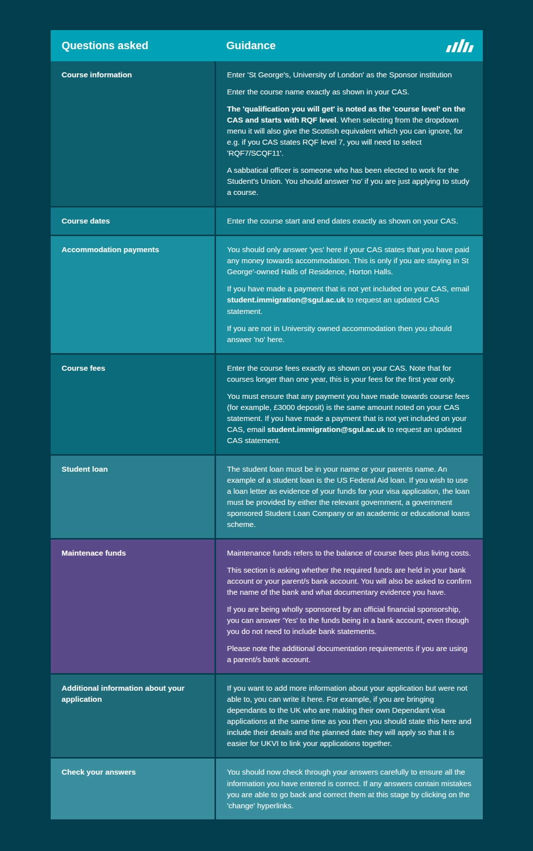| Questions asked | Guidance |
| --- | --- |
| Course information | Enter 'St George's, University of London' as the Sponsor institution Enter the course name exactly as shown in your CAS. The 'qualification you will get' is noted as the 'course level' on the CAS and starts with RQF level . When selecting from the dropdown menu it will also give the Scottish equivalent which you can ignore, for e.g. if you CAS states RQF level 7, you will need to select 'RQF7/SCQF11'. A sabbatical officer is someone who has been elected to work for the Student's Union. You should answer 'no' if you are just applying to study a course. |
| Course dates | Enter the course start and end dates exactly as shown on your CAS. |
| Accommodation payments | You should only answer 'yes' here if your CAS states that you have paid any money towards accommodation. This is only if you are staying in St George'-owned Halls of Residence, Horton Halls. If you have made a payment that is not yet included on your CAS, email student.immigration@sgul.ac.uk to request an updated CAS statement. If you are not in University owned accommodation then you should answer 'no' here. |
| Course fees | Enter the course fees exactly as shown on your CAS. Note that for courses longer than one year, this is your fees for the first year only. You must ensure that any payment you have made towards course fees (for example, £3000 deposit) is the same amount noted on your CAS statement. If you have made a payment that is not yet included on your CAS, email student.immigration@sgul.ac.uk to request an updated CAS statement. |
| Student loan | The student loan must be in your name or your parents name. An example of a student loan is the US Federal Aid loan. If you wish to use a loan letter as evidence of your funds for your visa application, the loan must be provided by either the relevant government, a government sponsored Student Loan Company or an academic or educational loans scheme. |
| Maintenace funds | Maintenance funds refers to the balance of course fees plus living costs. This section is asking whether the required funds are held in your bank account or your parent/s bank account. You will also be asked to confirm the name of the bank and what documentary evidence you have. If you are being wholly sponsored by an official financial sponsorship, you can answer 'Yes' to the funds being in a bank account, even though you do not need to include bank statements. Please note the additional documentation requirements if you are using a parent/s bank account. |
| Additional information about your application | If you want to add more information about your application but were not able to, you can write it here. For example, if you are bringing dependants to the UK who are making their own Dependant visa applications at the same time as you then you should state this here and include their details and the planned date they will apply so that it is easier for UKVI to link your applications together. |
| Check your answers | You should now check through your answers carefully to ensure all the information you have entered is correct. If any answers contain mistakes you are able to go back and correct them at this stage by clicking on the 'change' hyperlinks. |